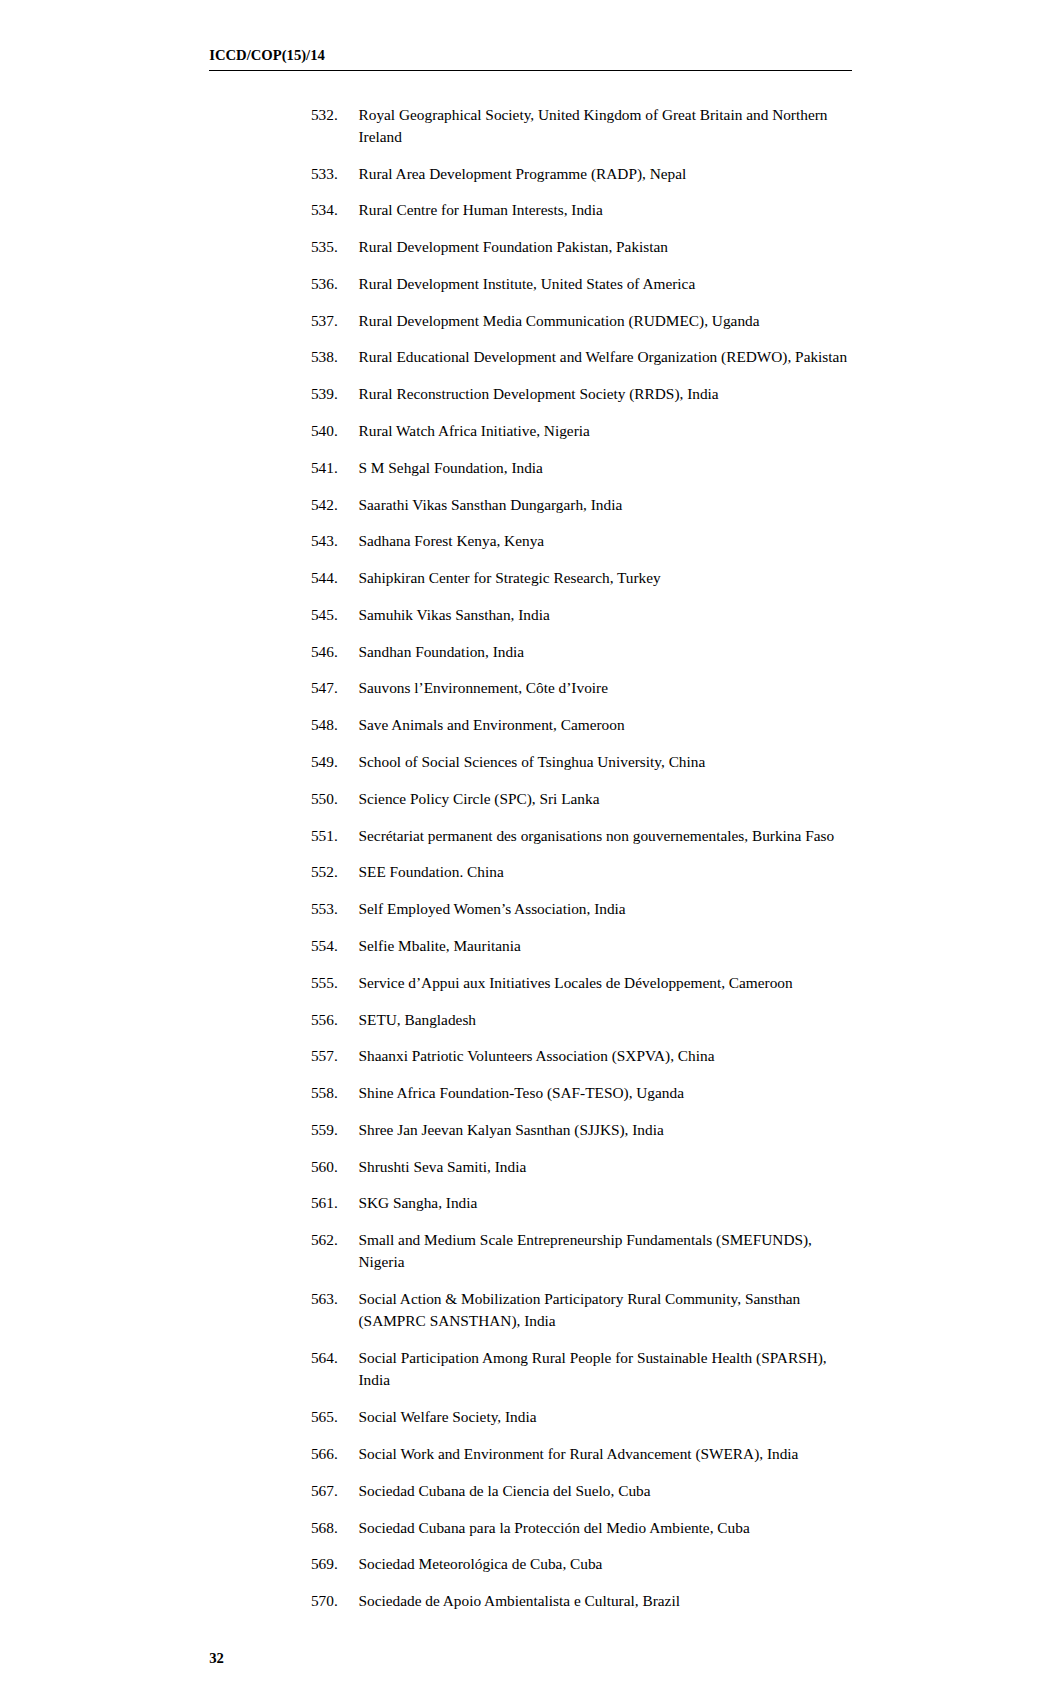ICCD/COP(15)/14
532. Royal Geographical Society, United Kingdom of Great Britain and Northern Ireland
533. Rural Area Development Programme (RADP), Nepal
534. Rural Centre for Human Interests, India
535. Rural Development Foundation Pakistan, Pakistan
536. Rural Development Institute, United States of America
537. Rural Development Media Communication (RUDMEC), Uganda
538. Rural Educational Development and Welfare Organization (REDWO), Pakistan
539. Rural Reconstruction Development Society (RRDS), India
540. Rural Watch Africa Initiative, Nigeria
541. S M Sehgal Foundation, India
542. Saarathi Vikas Sansthan Dungargarh, India
543. Sadhana Forest Kenya, Kenya
544. Sahipkiran Center for Strategic Research, Turkey
545. Samuhik Vikas Sansthan, India
546. Sandhan Foundation, India
547. Sauvons l’Environnement, Côte d’Ivoire
548. Save Animals and Environment, Cameroon
549. School of Social Sciences of Tsinghua University, China
550. Science Policy Circle (SPC), Sri Lanka
551. Secrétariat permanent des organisations non gouvernementales, Burkina Faso
552. SEE Foundation. China
553. Self Employed Women’s Association, India
554. Selfie Mbalite, Mauritania
555. Service d’Appui aux Initiatives Locales de Développement, Cameroon
556. SETU, Bangladesh
557. Shaanxi Patriotic Volunteers Association (SXPVA), China
558. Shine Africa Foundation-Teso (SAF-TESO), Uganda
559. Shree Jan Jeevan Kalyan Sasnthan (SJJKS), India
560. Shrushti Seva Samiti, India
561. SKG Sangha, India
562. Small and Medium Scale Entrepreneurship Fundamentals (SMEFUNDS), Nigeria
563. Social Action & Mobilization Participatory Rural Community, Sansthan (SAMPRC SANSTHAN), India
564. Social Participation Among Rural People for Sustainable Health (SPARSH), India
565. Social Welfare Society, India
566. Social Work and Environment for Rural Advancement (SWERA), India
567. Sociedad Cubana de la Ciencia del Suelo, Cuba
568. Sociedad Cubana para la Protección del Medio Ambiente, Cuba
569. Sociedad Meteorológica de Cuba, Cuba
570. Sociedade de Apoio Ambientalista e Cultural, Brazil
32